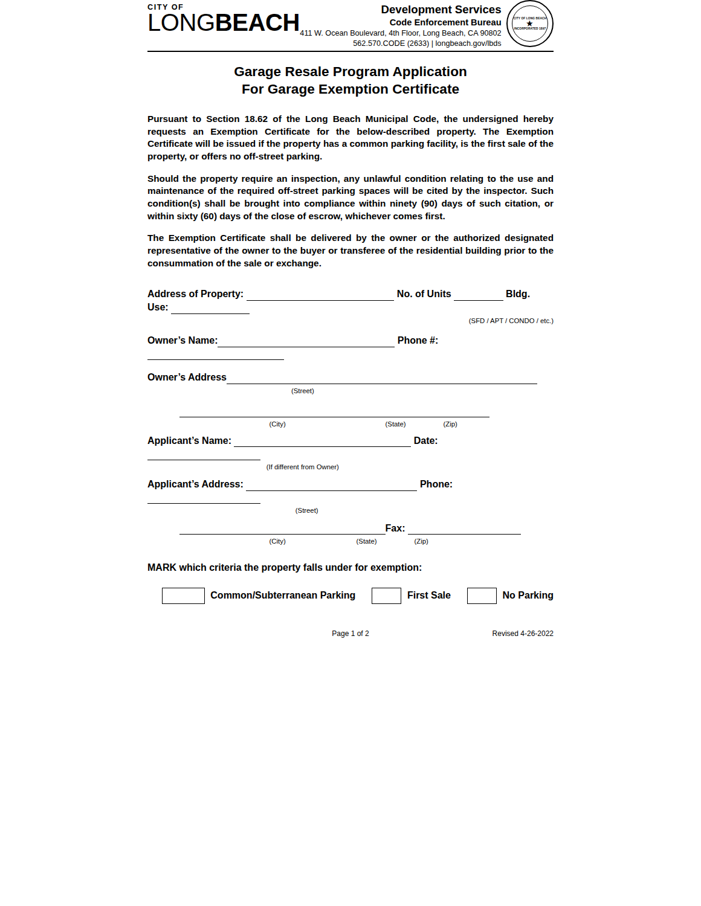CITY OF LONGBEACH
Development Services Code Enforcement Bureau 411 W. Ocean Boulevard, 4th Floor, Long Beach, CA 90802
562.570.CODE (2633) | longbeach.gov/lbds
CITY OF LONG BEACH ★ INCORPORATED 1897
Garage Resale Program Application For Garage Exemption Certificate
Pursuant to Section 18.62 of the Long Beach Municipal Code, the undersigned hereby requests an Exemption Certificate for the below-described property. The Exemption Certificate will be issued if the property has a common parking facility, is the first sale of the property, or offers no off-street parking.
Should the property require an inspection, any unlawful condition relating to the use and maintenance of the required off-street parking spaces will be cited by the inspector. Such condition(s) shall be brought into compliance within ninety (90) days of such citation, or within sixty (60) days of the close of escrow, whichever comes first.
The Exemption Certificate shall be delivered by the owner or the authorized designated representative of the owner to the buyer or transferee of the residential building prior to the consummation of the sale or exchange.
Address of Property: No. of Units Bldg. Use:
(SFD / APT / CONDO / etc.)
Owner’s Name: Phone #:
Owner’s Address
(Street)
(City) (State) (Zip)
Applicant’s Name: Date:
(If different from Owner)
Applicant’s Address: Phone:
(Street)
Fax:
(City) (State) (Zip)
MARK which criteria the property falls under for exemption:
Common/Subterranean Parking First Sale No Parking
Page 1 of 2 Revised 4-26-2022